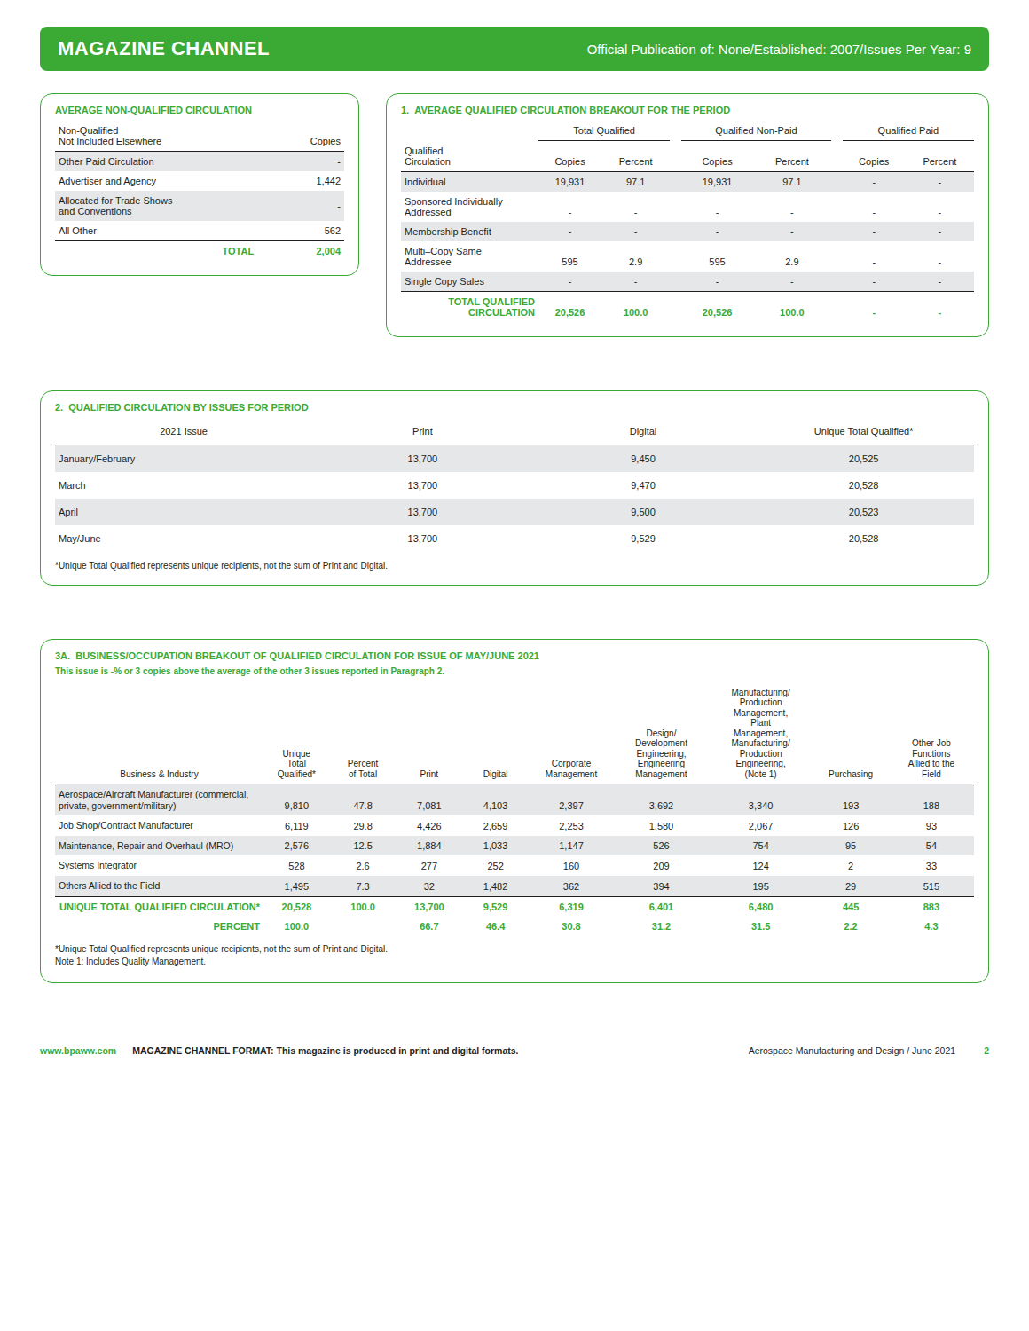MAGAZINE CHANNEL
Official Publication of: None/Established: 2007/Issues Per Year: 9
AVERAGE NON-QUALIFIED CIRCULATION
| Non-Qualified Not Included Elsewhere | Copies |
| Other Paid Circulation | - |
| Advertiser and Agency | 1,442 |
| Allocated for Trade Shows and Conventions | - |
| All Other | 562 |
| TOTAL | 2,004 |
1. AVERAGE QUALIFIED CIRCULATION BREAKOUT FOR THE PERIOD
| | Total Qualified | | Qualified Non-Paid | | Qualified Paid |
| Qualified Circulation | Copies | Percent | | Copies | Percent | | Copies | Percent |
| Individual | 19,931 | 97.1 | | 19,931 | 97.1 | | - | - |
| Sponsored Individually Addressed | - | - | | - | - | | - | - |
| Membership Benefit | - | - | | - | - | | - | - |
| Multi–Copy Same Addressee | 595 | 2.9 | | 595 | 2.9 | | - | - |
| Single Copy Sales | - | - | | - | - | | - | - |
| TOTAL QUALIFIED CIRCULATION | 20,526 | 100.0 | | 20,526 | 100.0 | | - | - |
2. QUALIFIED CIRCULATION BY ISSUES FOR PERIOD
| 2021 Issue | Print | Digital | Unique Total Qualified* |
| January/February | 13,700 | 9,450 | 20,525 |
| March | 13,700 | 9,470 | 20,528 |
| April | 13,700 | 9,500 | 20,523 |
| May/June | 13,700 | 9,529 | 20,528 |
*Unique Total Qualified represents unique recipients, not the sum of Print and Digital.
3a. BUSINESS/OCCUPATION BREAKOUT OF QUALIFIED CIRCULATION FOR ISSUE OF MAY/JUNE 2021
This issue is -% or 3 copies above the average of the other 3 issues reported in Paragraph 2.
| Business & Industry | Unique Total Qualified* | Percent of Total | Print | Digital | Corporate Management | Design/ Development Engineering, Engineering Management | Manufacturing/ Production Management, Plant Management, Manufacturing/ Production Engineering, (Note 1) | Purchasing | Other Job Functions Allied to the Field |
| Aerospace/Aircraft Manufacturer (commercial, private, government/military) | 9,810 | 47.8 | 7,081 | 4,103 | 2,397 | 3,692 | 3,340 | 193 | 188 |
| Job Shop/Contract Manufacturer | 6,119 | 29.8 | 4,426 | 2,659 | 2,253 | 1,580 | 2,067 | 126 | 93 |
| Maintenance, Repair and Overhaul (MRO) | 2,576 | 12.5 | 1,884 | 1,033 | 1,147 | 526 | 754 | 95 | 54 |
| Systems Integrator | 528 | 2.6 | 277 | 252 | 160 | 209 | 124 | 2 | 33 |
| Others Allied to the Field | 1,495 | 7.3 | 32 | 1,482 | 362 | 394 | 195 | 29 | 515 |
| UNIQUE TOTAL QUALIFIED CIRCULATION* | 20,528 | 100.0 | 13,700 | 9,529 | 6,319 | 6,401 | 6,480 | 445 | 883 |
| PERCENT | 100.0 | | 66.7 | 46.4 | 30.8 | 31.2 | 31.5 | 2.2 | 4.3 |
*Unique Total Qualified represents unique recipients, not the sum of Print and Digital.
Note 1: Includes Quality Management.
www.bpaww.com MAGAZINE CHANNEL FORMAT: This magazine is produced in print and digital formats. Aerospace Manufacturing and Design / June 2021 2